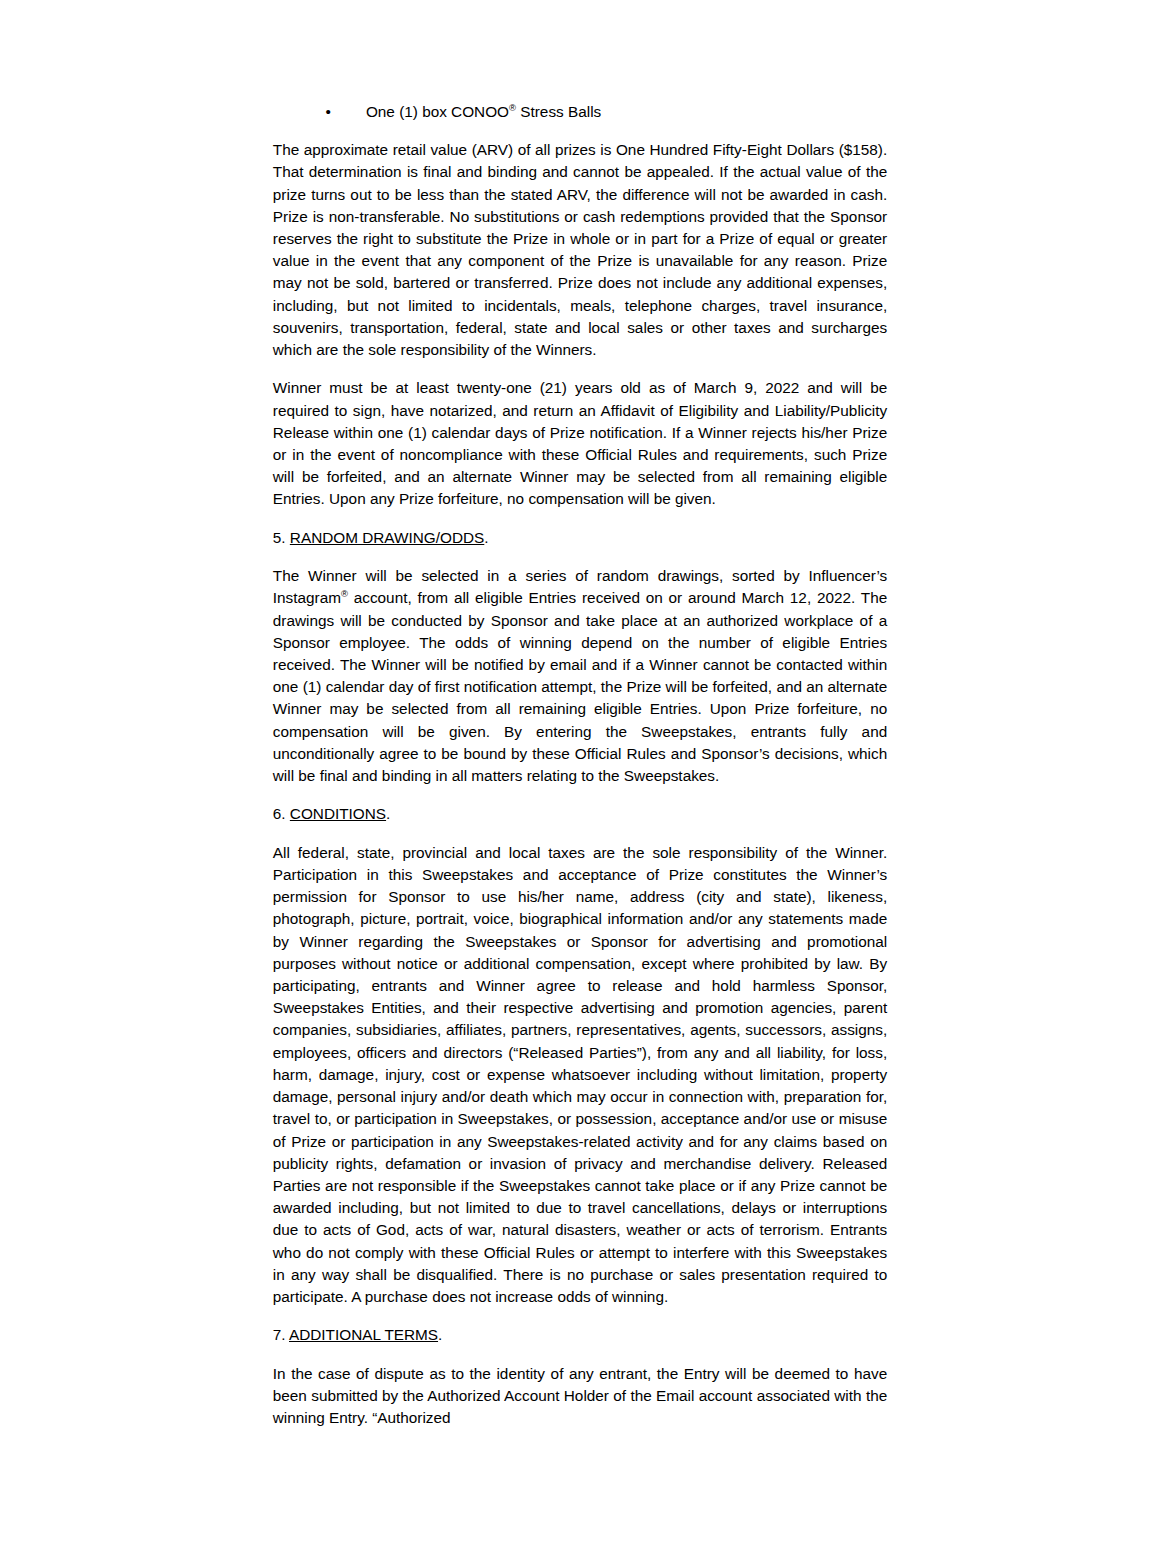One (1) box CONOO® Stress Balls
The approximate retail value (ARV) of all prizes is One Hundred Fifty-Eight Dollars ($158). That determination is final and binding and cannot be appealed. If the actual value of the prize turns out to be less than the stated ARV, the difference will not be awarded in cash. Prize is non-transferable. No substitutions or cash redemptions provided that the Sponsor reserves the right to substitute the Prize in whole or in part for a Prize of equal or greater value in the event that any component of the Prize is unavailable for any reason. Prize may not be sold, bartered or transferred. Prize does not include any additional expenses, including, but not limited to incidentals, meals, telephone charges, travel insurance, souvenirs, transportation, federal, state and local sales or other taxes and surcharges which are the sole responsibility of the Winners.
Winner must be at least twenty-one (21) years old as of March 9, 2022 and will be required to sign, have notarized, and return an Affidavit of Eligibility and Liability/Publicity Release within one (1) calendar days of Prize notification. If a Winner rejects his/her Prize or in the event of noncompliance with these Official Rules and requirements, such Prize will be forfeited, and an alternate Winner may be selected from all remaining eligible Entries. Upon any Prize forfeiture, no compensation will be given.
5. RANDOM DRAWING/ODDS.
The Winner will be selected in a series of random drawings, sorted by Influencer’s Instagram® account, from all eligible Entries received on or around March 12, 2022. The drawings will be conducted by Sponsor and take place at an authorized workplace of a Sponsor employee. The odds of winning depend on the number of eligible Entries received. The Winner will be notified by email and if a Winner cannot be contacted within one (1) calendar day of first notification attempt, the Prize will be forfeited, and an alternate Winner may be selected from all remaining eligible Entries. Upon Prize forfeiture, no compensation will be given. By entering the Sweepstakes, entrants fully and unconditionally agree to be bound by these Official Rules and Sponsor’s decisions, which will be final and binding in all matters relating to the Sweepstakes.
6. CONDITIONS.
All federal, state, provincial and local taxes are the sole responsibility of the Winner. Participation in this Sweepstakes and acceptance of Prize constitutes the Winner’s permission for Sponsor to use his/her name, address (city and state), likeness, photograph, picture, portrait, voice, biographical information and/or any statements made by Winner regarding the Sweepstakes or Sponsor for advertising and promotional purposes without notice or additional compensation, except where prohibited by law. By participating, entrants and Winner agree to release and hold harmless Sponsor, Sweepstakes Entities, and their respective advertising and promotion agencies, parent companies, subsidiaries, affiliates, partners, representatives, agents, successors, assigns, employees, officers and directors (“Released Parties”), from any and all liability, for loss, harm, damage, injury, cost or expense whatsoever including without limitation, property damage, personal injury and/or death which may occur in connection with, preparation for, travel to, or participation in Sweepstakes, or possession, acceptance and/or use or misuse of Prize or participation in any Sweepstakes-related activity and for any claims based on publicity rights, defamation or invasion of privacy and merchandise delivery. Released Parties are not responsible if the Sweepstakes cannot take place or if any Prize cannot be awarded including, but not limited to due to travel cancellations, delays or interruptions due to acts of God, acts of war, natural disasters, weather or acts of terrorism. Entrants who do not comply with these Official Rules or attempt to interfere with this Sweepstakes in any way shall be disqualified. There is no purchase or sales presentation required to participate. A purchase does not increase odds of winning.
7. ADDITIONAL TERMS.
In the case of dispute as to the identity of any entrant, the Entry will be deemed to have been submitted by the Authorized Account Holder of the Email account associated with the winning Entry. “Authorized